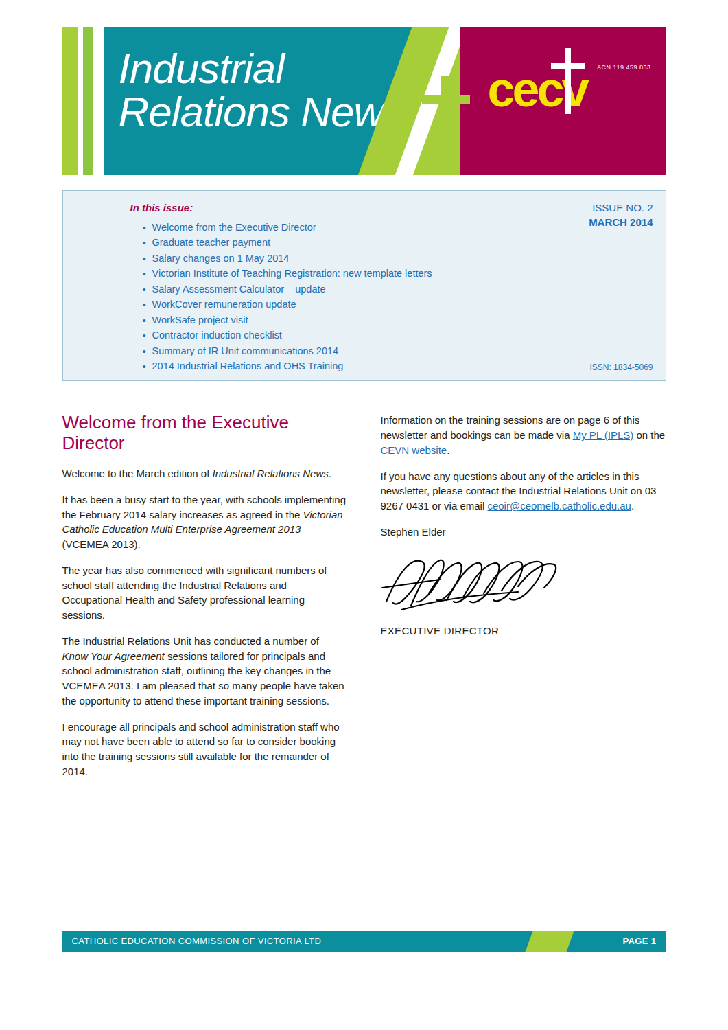Industrial
Relations News
cecv
ACN 119 459 853
In this issue:
Welcome from the Executive Director
Graduate teacher payment
Salary changes on 1 May 2014
Victorian Institute of Teaching Registration: new template letters
Salary Assessment Calculator – update
WorkCover remuneration update
WorkSafe project visit
Contractor induction checklist
Summary of IR Unit communications 2014
2014 Industrial Relations and OHS Training
ISSUE NO. 2 MARCH 2014
ISSN: 1834-5069
Welcome from the Executive Director
Welcome to the March edition of Industrial Relations News.
It has been a busy start to the year, with schools implementing the February 2014 salary increases as agreed in the Victorian Catholic Education Multi Enterprise Agreement 2013 (VCEMEA 2013).
The year has also commenced with significant numbers of school staff attending the Industrial Relations and Occupational Health and Safety professional learning sessions.
The Industrial Relations Unit has conducted a number of Know Your Agreement sessions tailored for principals and school administration staff, outlining the key changes in the VCEMEA 2013. I am pleased that so many people have taken the opportunity to attend these important training sessions.
I encourage all principals and school administration staff who may not have been able to attend so far to consider booking into the training sessions still available for the remainder of 2014.
Information on the training sessions are on page 6 of this newsletter and bookings can be made via My PL (IPLS) on the CEVN website.
If you have any questions about any of the articles in this newsletter, please contact the Industrial Relations Unit on 03 9267 0431 or via email ceoir@ceomelb.catholic.edu.au.
Stephen Elder
EXECUTIVE DIRECTOR
CATHOLIC EDUCATION COMMISSION OF VICTORIA LTD
PAGE 1